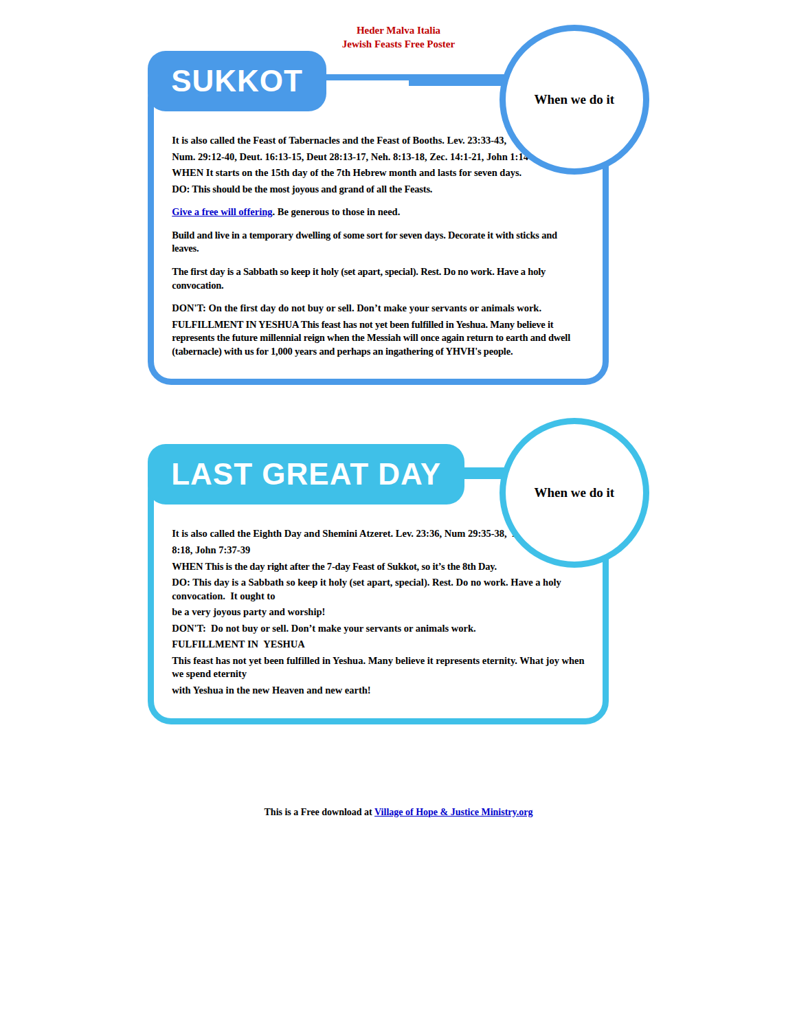Heder Malva Italia
Jewish Feasts Free Poster
SUKKOT
When we do it
It is also called the Feast of Tabernacles and the Feast of Booths. Lev. 23:33-43,
Num. 29:12-40, Deut. 16:13-15, Deut 28:13-17, Neh. 8:13-18, Zec. 14:1-21, John 1:14
WHEN It starts on the 15th day of the 7th Hebrew month and lasts for seven days.
DO: This should be the most joyous and grand of all the Feasts.
Give a free will offering. Be generous to those in need.
Build and live in a temporary dwelling of some sort for seven days. Decorate it with sticks and leaves.
The first day is a Sabbath so keep it holy (set apart, special). Rest. Do no work. Have a holy convocation.
DON'T: On the first day do not buy or sell. Don’t make your servants or animals work.
FULFILLMENT IN YESHUA This feast has not yet been fulfilled in Yeshua. Many believe it represents the future millennial reign when the Messiah will once again return to earth and dwell (tabernacle) with us for 1,000 years and perhaps an ingathering of YHVH's people.
LAST GREAT DAY
When we do it
It is also called the Eighth Day and Shemini Atzeret. Lev. 23:36, Num 29:35-38, Neh.
8:18, John 7:37-39
WHEN This is the day right after the 7-day Feast of Sukkot, so it’s the 8th Day.
DO: This day is a Sabbath so keep it holy (set apart, special). Rest. Do no work. Have a holy convocation. It ought to
be a very joyous party and worship!
DON'T: Do not buy or sell. Don’t make your servants or animals work.
FULFILLMENT IN YESHUA
This feast has not yet been fulfilled in Yeshua. Many believe it represents eternity. What joy when we spend eternity
with Yeshua in the new Heaven and new earth!
This is a Free download at Village of Hope & Justice Ministry.org